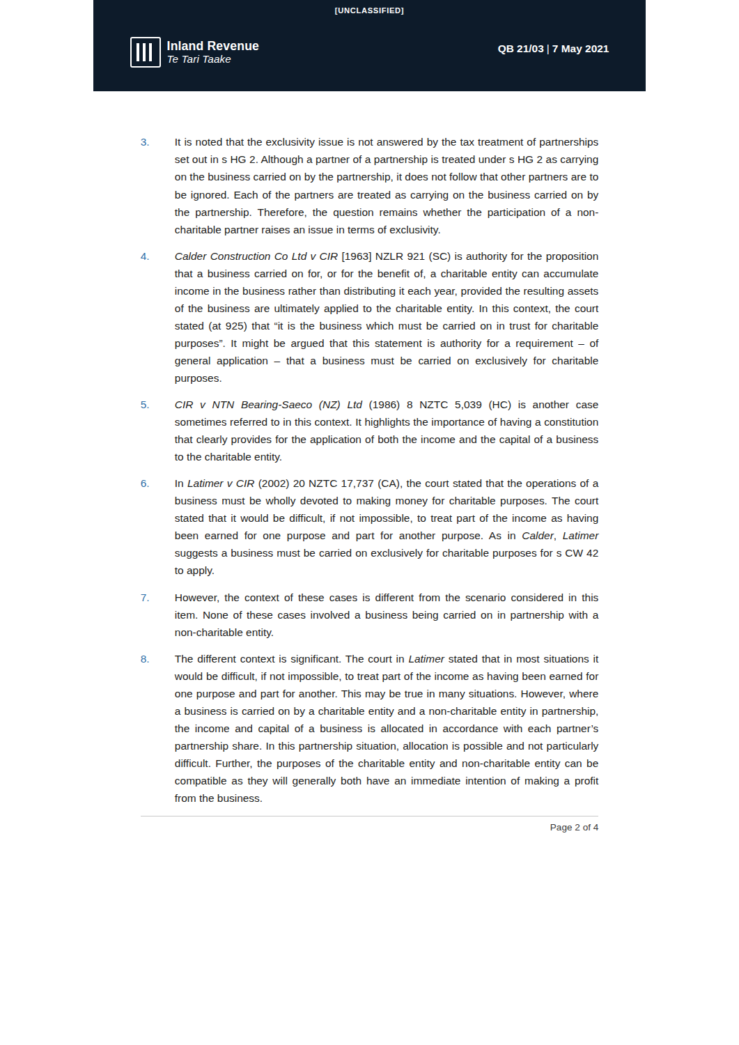[UNCLASSIFIED]
Inland Revenue
Te Tari Taake
QB 21/03|7 May 2021
3. It is noted that the exclusivity issue is not answered by the tax treatment of partnerships set out in s HG 2. Although a partner of a partnership is treated under s HG 2 as carrying on the business carried on by the partnership, it does not follow that other partners are to be ignored. Each of the partners are treated as carrying on the business carried on by the partnership. Therefore, the question remains whether the participation of a non-charitable partner raises an issue in terms of exclusivity.
4. Calder Construction Co Ltd v CIR [1963] NZLR 921 (SC) is authority for the proposition that a business carried on for, or for the benefit of, a charitable entity can accumulate income in the business rather than distributing it each year, provided the resulting assets of the business are ultimately applied to the charitable entity. In this context, the court stated (at 925) that “it is the business which must be carried on in trust for charitable purposes”. It might be argued that this statement is authority for a requirement – of general application – that a business must be carried on exclusively for charitable purposes.
5. CIR v NTN Bearing-Saeco (NZ) Ltd (1986) 8 NZTC 5,039 (HC) is another case sometimes referred to in this context. It highlights the importance of having a constitution that clearly provides for the application of both the income and the capital of a business to the charitable entity.
6. In Latimer v CIR (2002) 20 NZTC 17,737 (CA), the court stated that the operations of a business must be wholly devoted to making money for charitable purposes. The court stated that it would be difficult, if not impossible, to treat part of the income as having been earned for one purpose and part for another purpose. As in Calder, Latimer suggests a business must be carried on exclusively for charitable purposes for s CW 42 to apply.
7. However, the context of these cases is different from the scenario considered in this item. None of these cases involved a business being carried on in partnership with a non-charitable entity.
8. The different context is significant. The court in Latimer stated that in most situations it would be difficult, if not impossible, to treat part of the income as having been earned for one purpose and part for another. This may be true in many situations. However, where a business is carried on by a charitable entity and a non-charitable entity in partnership, the income and capital of a business is allocated in accordance with each partner’s partnership share. In this partnership situation, allocation is possible and not particularly difficult. Further, the purposes of the charitable entity and non-charitable entity can be compatible as they will generally both have an immediate intention of making a profit from the business.
Page 2 of 4